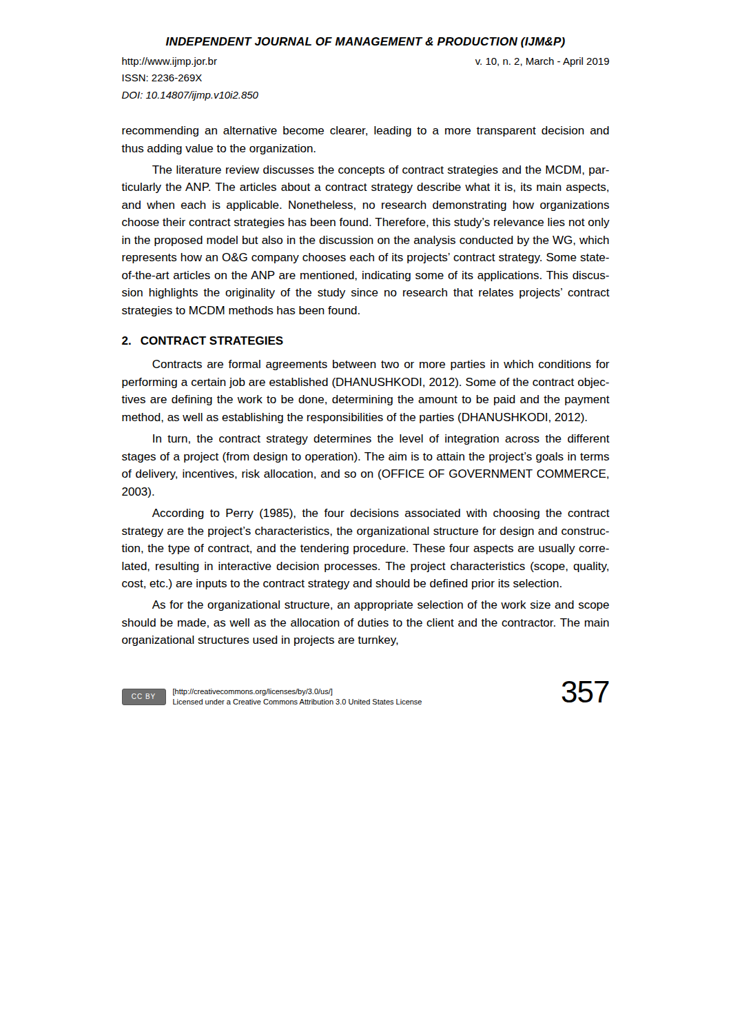INDEPENDENT JOURNAL OF MANAGEMENT & PRODUCTION (IJM&P)
http://www.ijmp.jor.br
ISSN: 2236-269X
DOI: 10.14807/ijmp.v10i2.850
v. 10, n. 2, March - April 2019
recommending an alternative become clearer, leading to a more transparent decision and thus adding value to the organization.
The literature review discusses the concepts of contract strategies and the MCDM, particularly the ANP. The articles about a contract strategy describe what it is, its main aspects, and when each is applicable. Nonetheless, no research demonstrating how organizations choose their contract strategies has been found. Therefore, this study’s relevance lies not only in the proposed model but also in the discussion on the analysis conducted by the WG, which represents how an O&G company chooses each of its projects’ contract strategy. Some state-of-the-art articles on the ANP are mentioned, indicating some of its applications. This discussion highlights the originality of the study since no research that relates projects’ contract strategies to MCDM methods has been found.
2. CONTRACT STRATEGIES
Contracts are formal agreements between two or more parties in which conditions for performing a certain job are established (DHANUSHKODI, 2012). Some of the contract objectives are defining the work to be done, determining the amount to be paid and the payment method, as well as establishing the responsibilities of the parties (DHANUSHKODI, 2012).
In turn, the contract strategy determines the level of integration across the different stages of a project (from design to operation). The aim is to attain the project’s goals in terms of delivery, incentives, risk allocation, and so on (OFFICE OF GOVERNMENT COMMERCE, 2003).
According to Perry (1985), the four decisions associated with choosing the contract strategy are the project’s characteristics, the organizational structure for design and construction, the type of contract, and the tendering procedure. These four aspects are usually correlated, resulting in interactive decision processes. The project characteristics (scope, quality, cost, etc.) are inputs to the contract strategy and should be defined prior its selection.
As for the organizational structure, an appropriate selection of the work size and scope should be made, as well as the allocation of duties to the client and the contractor. The main organizational structures used in projects are turnkey,
CC BY
[http://creativecommons.org/licenses/by/3.0/us/]
Licensed under a Creative Commons Attribution 3.0 United States License
357